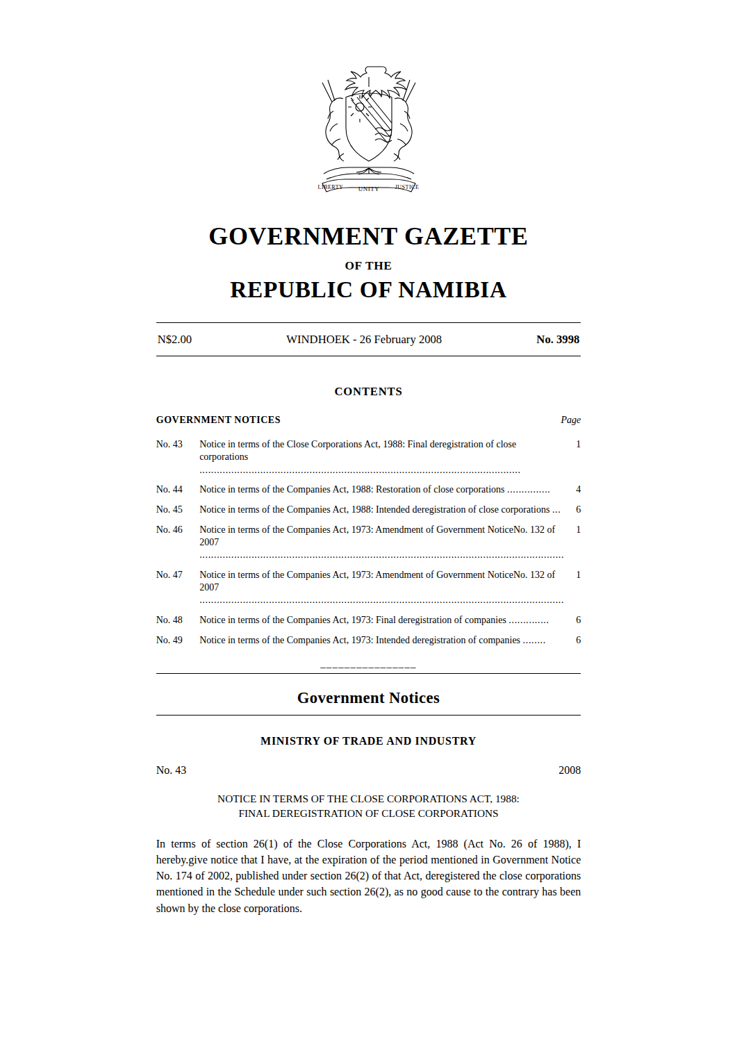Coat of arms of Namibia UNITY LIBERTY JUSTICE
GOVERNMENT GAZETTE
OF THE
REPUBLIC OF NAMIBIA
N$2.00 WINDHOEK - 26 February 2008 No. 3998
CONTENTS
GOVERNMENT NOTICES Page
| No. 43 | Notice in terms of the Close Corporations Act, 1988: Final deregistration of close corporations ............................................................................................................... | 1 |
| No. 44 | Notice in terms of the Companies Act, 1988: Restoration of close corporations ............... | 4 |
| No. 45 | Notice in terms of the Companies Act, 1988: Intended deregistration of close corporations ... | 6 |
| No. 46 | Notice in terms of the Companies Act, 1973: Amendment of Government NoticeNo. 132 of 2007 .............................................................................................................................. | 1 |
| No. 47 | Notice in terms of the Companies Act, 1973: Amendment of Government NoticeNo. 132 of 2007 .............................................................................................................................. | 1 |
| No. 48 | Notice in terms of the Companies Act, 1973: Final deregistration of companies .............. | 6 |
| No. 49 | Notice in terms of the Companies Act, 1973: Intended deregistration of companies ........ | 6 |
________________
Government Notices
MINISTRY OF TRADE AND INDUSTRY
No. 43 2008
NOTICE IN TERMS OF THE CLOSE CORPORATIONS ACT, 1988:
FINAL DEREGISTRATION OF CLOSE CORPORATIONS
In terms of section 26(1) of the Close Corporations Act, 1988 (Act No. 26 of 1988), I hereby.give notice that I have, at the expiration of the period mentioned in Government Notice No. 174 of 2002, published under section 26(2) of that Act, deregistered the close corporations mentioned in the Schedule under such section 26(2), as no good cause to the contrary has been shown by the close corporations.